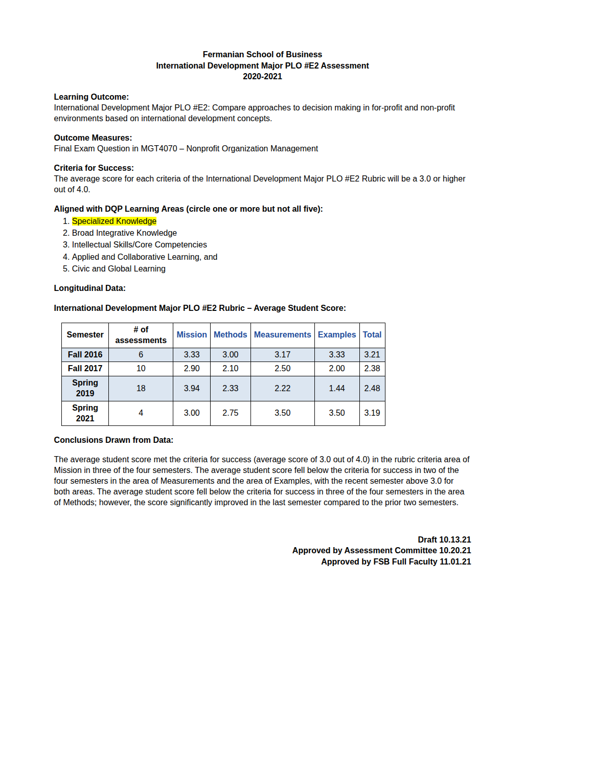Fermanian School of Business
International Development Major PLO #E2 Assessment
2020-2021
Learning Outcome:
International Development Major PLO #E2: Compare approaches to decision making in for-profit and non-profit environments based on international development concepts.
Outcome Measures:
Final Exam Question in MGT4070 – Nonprofit Organization Management
Criteria for Success:
The average score for each criteria of the International Development Major PLO #E2 Rubric will be a 3.0 or higher out of 4.0.
Aligned with DQP Learning Areas (circle one or more but not all five):
Specialized Knowledge
Broad Integrative Knowledge
Intellectual Skills/Core Competencies
Applied and Collaborative Learning, and
Civic and Global Learning
Longitudinal Data:
International Development Major PLO #E2 Rubric – Average Student Score:
| Semester | # of assessments | Mission | Methods | Measurements | Examples | Total |
| --- | --- | --- | --- | --- | --- | --- |
| Fall 2016 | 6 | 3.33 | 3.00 | 3.17 | 3.33 | 3.21 |
| Fall 2017 | 10 | 2.90 | 2.10 | 2.50 | 2.00 | 2.38 |
| Spring 2019 | 18 | 3.94 | 2.33 | 2.22 | 1.44 | 2.48 |
| Spring 2021 | 4 | 3.00 | 2.75 | 3.50 | 3.50 | 3.19 |
Conclusions Drawn from Data:
The average student score met the criteria for success (average score of 3.0 out of 4.0) in the rubric criteria area of Mission in three of the four semesters. The average student score fell below the criteria for success in two of the four semesters in the area of Measurements and the area of Examples, with the recent semester above 3.0 for both areas. The average student score fell below the criteria for success in three of the four semesters in the area of Methods; however, the score significantly improved in the last semester compared to the prior two semesters.
Draft 10.13.21
Approved by Assessment Committee 10.20.21
Approved by FSB Full Faculty 11.01.21